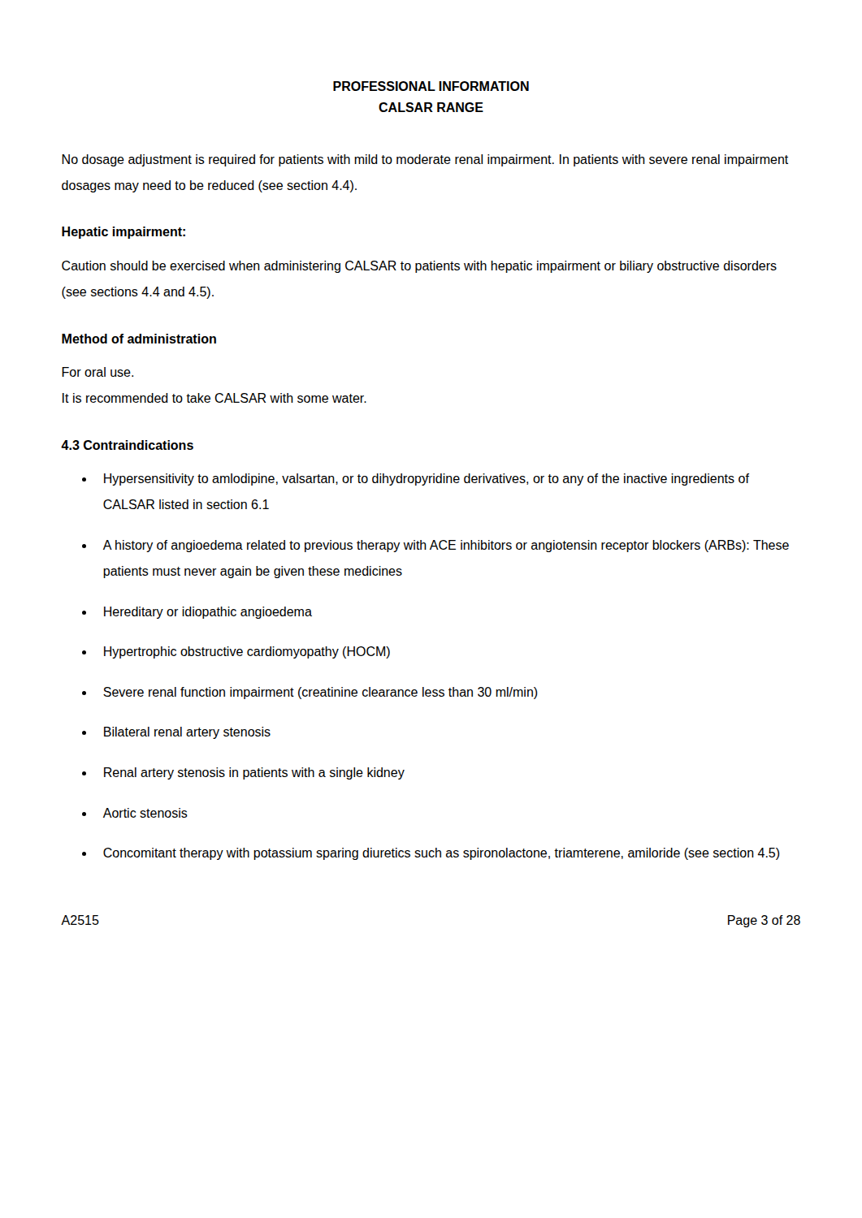PROFESSIONAL INFORMATION CALSAR RANGE
No dosage adjustment is required for patients with mild to moderate renal impairment. In patients with severe renal impairment dosages may need to be reduced (see section 4.4).
Hepatic impairment:
Caution should be exercised when administering CALSAR to patients with hepatic impairment or biliary obstructive disorders (see sections 4.4 and 4.5).
Method of administration
For oral use.
It is recommended to take CALSAR with some water.
4.3 Contraindications
Hypersensitivity to amlodipine, valsartan, or to dihydropyridine derivatives, or to any of the inactive ingredients of CALSAR listed in section 6.1
A history of angioedema related to previous therapy with ACE inhibitors or angiotensin receptor blockers (ARBs): These patients must never again be given these medicines
Hereditary or idiopathic angioedema
Hypertrophic obstructive cardiomyopathy (HOCM)
Severe renal function impairment (creatinine clearance less than 30 ml/min)
Bilateral renal artery stenosis
Renal artery stenosis in patients with a single kidney
Aortic stenosis
Concomitant therapy with potassium sparing diuretics such as spironolactone, triamterene, amiloride (see section 4.5)
A2515 Page 3 of 28